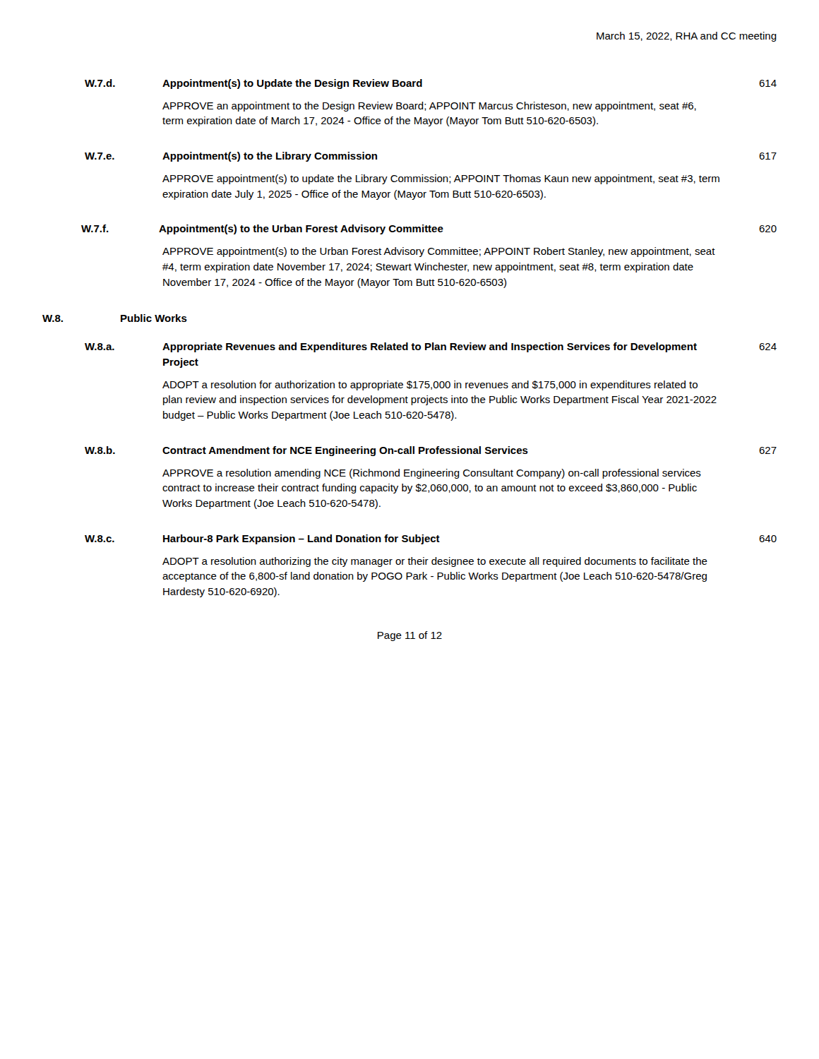March 15, 2022, RHA and CC meeting
W.7.d.
Appointment(s) to Update the Design Review Board
614
APPROVE an appointment to the Design Review Board; APPOINT Marcus Christeson, new appointment, seat #6, term expiration date of March 17, 2024 - Office of the Mayor (Mayor Tom Butt 510-620-6503).
W.7.e.
Appointment(s) to the Library Commission
617
APPROVE appointment(s) to update the Library Commission; APPOINT Thomas Kaun new appointment, seat #3, term expiration date July 1, 2025 - Office of the Mayor (Mayor Tom Butt 510-620-6503).
W.7.f.
Appointment(s) to the Urban Forest Advisory Committee
620
APPROVE appointment(s) to the Urban Forest Advisory Committee; APPOINT Robert Stanley, new appointment, seat #4, term expiration date November 17, 2024; Stewart Winchester, new appointment, seat #8, term expiration date November 17, 2024 - Office of the Mayor (Mayor Tom Butt 510-620-6503)
W.8.
Public Works
W.8.a.
Appropriate Revenues and Expenditures Related to Plan Review and Inspection Services for Development Project
624
ADOPT a resolution for authorization to appropriate $175,000 in revenues and $175,000 in expenditures related to plan review and inspection services for development projects into the Public Works Department Fiscal Year 2021-2022 budget – Public Works Department (Joe Leach 510-620-5478).
W.8.b.
Contract Amendment for NCE Engineering On-call Professional Services
627
APPROVE a resolution amending NCE (Richmond Engineering Consultant Company) on-call professional services contract to increase their contract funding capacity by $2,060,000, to an amount not to exceed $3,860,000 - Public Works Department (Joe Leach 510-620-5478).
W.8.c.
Harbour-8 Park Expansion – Land Donation for Subject
640
ADOPT a resolution authorizing the city manager or their designee to execute all required documents to facilitate the acceptance of the 6,800-sf land donation by POGO Park - Public Works Department (Joe Leach 510-620-5478/Greg Hardesty 510-620-6920).
Page 11 of 12